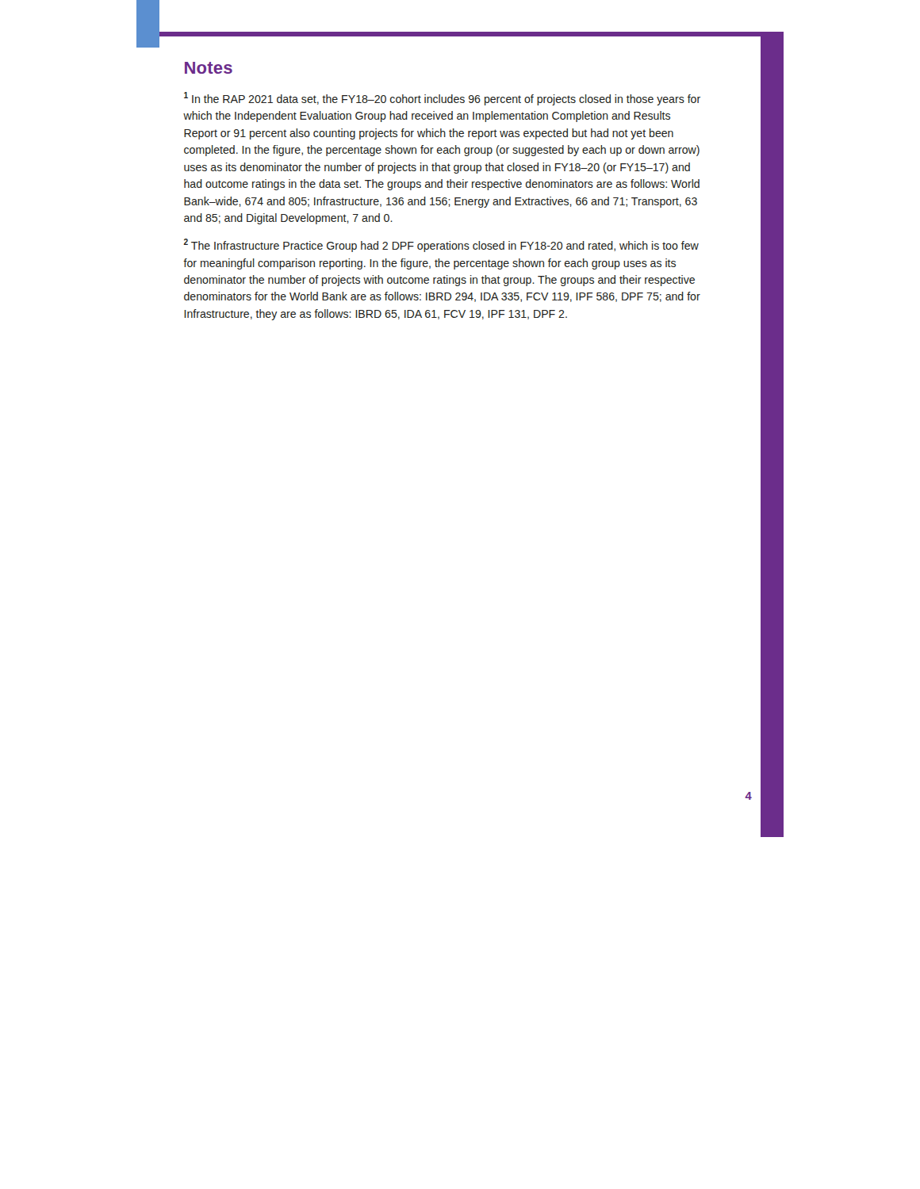Notes
1 In the RAP 2021 data set, the FY18–20 cohort includes 96 percent of projects closed in those years for which the Independent Evaluation Group had received an Implementation Completion and Results Report or 91 percent also counting projects for which the report was expected but had not yet been completed. In the figure, the percentage shown for each group (or suggested by each up or down arrow) uses as its denominator the number of projects in that group that closed in FY18–20 (or FY15–17) and had outcome ratings in the data set. The groups and their respective denominators are as follows: World Bank–wide, 674 and 805; Infrastructure, 136 and 156; Energy and Extractives, 66 and 71; Transport, 63 and 85; and Digital Development, 7 and 0.
2 The Infrastructure Practice Group had 2 DPF operations closed in FY18-20 and rated, which is too few for meaningful comparison reporting. In the figure, the percentage shown for each group uses as its denominator the number of projects with outcome ratings in that group. The groups and their respective denominators for the World Bank are as follows: IBRD 294, IDA 335, FCV 119, IPF 586, DPF 75; and for Infrastructure, they are as follows: IBRD 65, IDA 61, FCV 19, IPF 131, DPF 2.
4